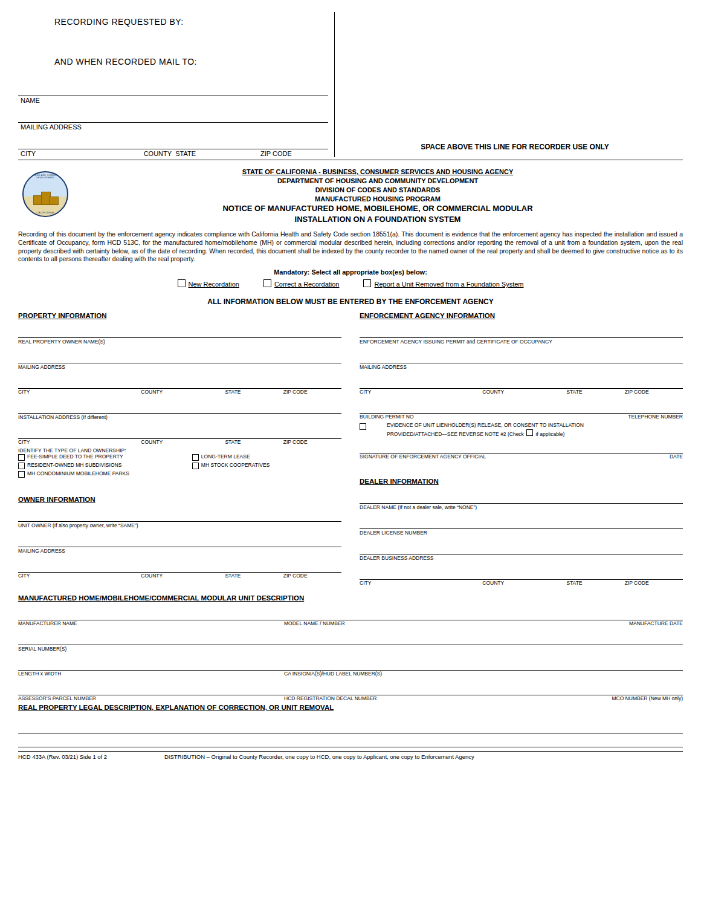RECORDING REQUESTED BY:
AND WHEN RECORDED MAIL TO:
NAME
MAILING ADDRESS
CITY COUNTY STATE ZIP CODE
SPACE ABOVE THIS LINE FOR RECORDER USE ONLY
HOUSING AND COMMUNITY DEVELOPMENT
CALIFORNIA
STATE OF CALIFORNIA - BUSINESS, CONSUMER SERVICES AND HOUSING AGENCY
DEPARTMENT OF HOUSING AND COMMUNITY DEVELOPMENT
DIVISION OF CODES AND STANDARDS
MANUFACTURED HOUSING PROGRAM
NOTICE OF MANUFACTURED HOME, MOBILEHOME, OR COMMERCIAL MODULAR
INSTALLATION ON A FOUNDATION SYSTEM
Recording of this document by the enforcement agency indicates compliance with California Health and Safety Code section 18551(a). This document is evidence that the enforcement agency has inspected the installation and issued a Certificate of Occupancy, form HCD 513C, for the manufactured home/mobilehome (MH) or commercial modular described herein, including corrections and/or reporting the removal of a unit from a foundation system, upon the real property described with certainty below, as of the date of recording. When recorded, this document shall be indexed by the county recorder to the named owner of the real property and shall be deemed to give constructive notice as to its contents to all persons thereafter dealing with the real property.
Mandatory: Select all appropriate box(es) below:
New Recordation
Correct a Recordation
Report a Unit Removed from a Foundation System
ALL INFORMATION BELOW MUST BE ENTERED BY THE ENFORCEMENT AGENCY
PROPERTY INFORMATION
REAL PROPERTY OWNER NAME(S)
MAILING ADDRESS
CITY COUNTY STATE ZIP CODE
INSTALLATION ADDRESS (If different)
CITY COUNTY STATE ZIP CODE
IDENTIFY THE TYPE OF LAND OWNERSHIP:
FEE-SIMPLE DEED TO THE PROPERTY
RESIDENT-OWNED MH SUBDIVISIONS
LONG-TERM LEASE
MH STOCK COOPERATIVES
MH CONDOMINIUM MOBILEHOME PARKS
OWNER INFORMATION
UNIT OWNER (If also property owner, write “SAME”)
MAILING ADDRESS
CITY COUNTY STATE ZIP CODE
ENFORCEMENT AGENCY INFORMATION
ENFORCEMENT AGENCY ISSUING PERMIT and CERTIFICATE OF OCCUPANCY
MAILING ADDRESS
CITY COUNTY STATE ZIP CODE
BUILDING PERMIT NO TELEPHONE NUMBER
EVIDENCE OF UNIT LIENHOLDER(S) RELEASE, OR CONSENT TO INSTALLATION
PROVIDED/ATTACHED—SEE REVERSE NOTE #2 (Check if applicable)
SIGNATURE OF ENFORCEMENT AGENCY OFFICIAL DATE
DEALER INFORMATION
DEALER NAME (If not a dealer sale, write “NONE”)
DEALER LICENSE NUMBER
DEALER BUSINESS ADDRESS
CITY COUNTY STATE ZIP CODE
MANUFACTURED HOME/MOBILEHOME/COMMERCIAL MODULAR UNIT DESCRIPTION
MANUFACTURER NAME MODEL NAME / NUMBER MANUFACTURE DATE
SERIAL NUMBER(S)
LENGTH x WIDTH CA INSIGNIA(S)/HUD LABEL NUMBER(S)
ASSESSOR’S PARCEL NUMBER HCD REGISTRATION DECAL NUMBER MCO NUMBER (New MH only)
REAL PROPERTY LEGAL DESCRIPTION, EXPLANATION OF CORRECTION, OR UNIT REMOVAL
HCD 433A (Rev. 03/21) Side 1 of 2
DISTRIBUTION – Original to County Recorder, one copy to HCD, one copy to Applicant, one copy to Enforcement Agency